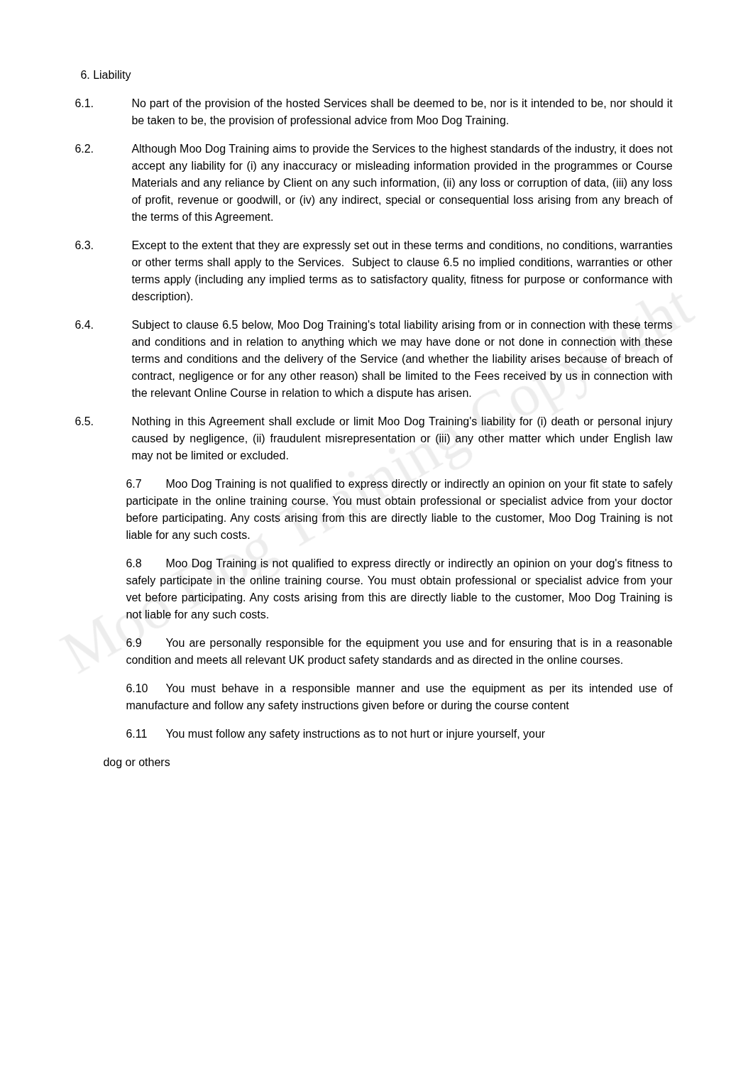Moo Dog Training Copyright
6. Liability
6.1. No part of the provision of the hosted Services shall be deemed to be, nor is it intended to be, nor should it be taken to be, the provision of professional advice from Moo Dog Training.
6.2. Although Moo Dog Training aims to provide the Services to the highest standards of the industry, it does not accept any liability for (i) any inaccuracy or misleading information provided in the programmes or Course Materials and any reliance by Client on any such information, (ii) any loss or corruption of data, (iii) any loss of profit, revenue or goodwill, or (iv) any indirect, special or consequential loss arising from any breach of the terms of this Agreement.
6.3. Except to the extent that they are expressly set out in these terms and conditions, no conditions, warranties or other terms shall apply to the Services. Subject to clause 6.5 no implied conditions, warranties or other terms apply (including any implied terms as to satisfactory quality, fitness for purpose or conformance with description).
6.4. Subject to clause 6.5 below, Moo Dog Training's total liability arising from or in connection with these terms and conditions and in relation to anything which we may have done or not done in connection with these terms and conditions and the delivery of the Service (and whether the liability arises because of breach of contract, negligence or for any other reason) shall be limited to the Fees received by us in connection with the relevant Online Course in relation to which a dispute has arisen.
6.5. Nothing in this Agreement shall exclude or limit Moo Dog Training's liability for (i) death or personal injury caused by negligence, (ii) fraudulent misrepresentation or (iii) any other matter which under English law may not be limited or excluded.
6.7 Moo Dog Training is not qualified to express directly or indirectly an opinion on your fit state to safely participate in the online training course. You must obtain professional or specialist advice from your doctor before participating. Any costs arising from this are directly liable to the customer, Moo Dog Training is not liable for any such costs.
6.8 Moo Dog Training is not qualified to express directly or indirectly an opinion on your dog's fitness to safely participate in the online training course. You must obtain professional or specialist advice from your vet before participating. Any costs arising from this are directly liable to the customer, Moo Dog Training is not liable for any such costs.
6.9 You are personally responsible for the equipment you use and for ensuring that is in a reasonable condition and meets all relevant UK product safety standards and as directed in the online courses.
6.10 You must behave in a responsible manner and use the equipment as per its intended use of manufacture and follow any safety instructions given before or during the course content
6.11 You must follow any safety instructions as to not hurt or injure yourself, your
dog or others